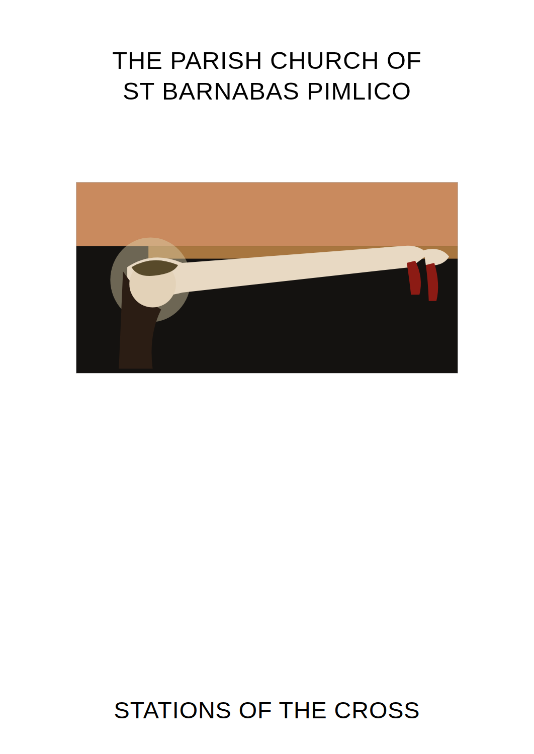The Parish Church of St Barnabas Pimlico
Stations of the Cross